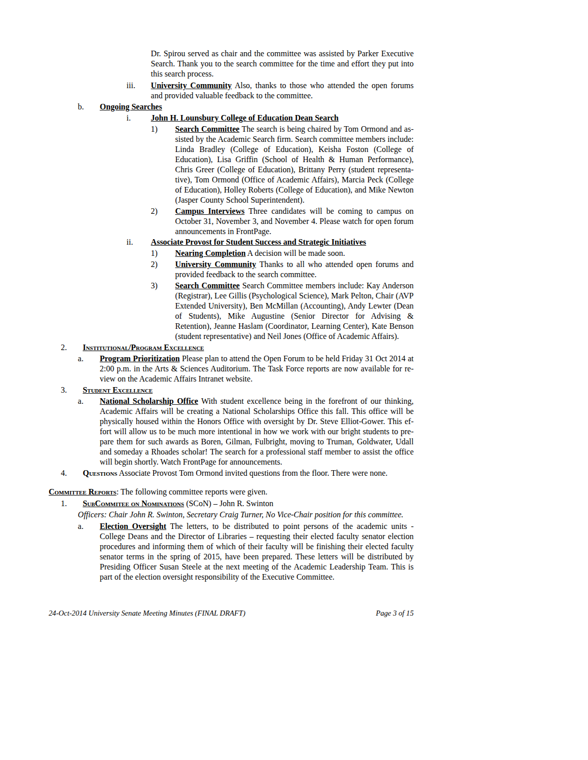Dr. Spirou served as chair and the committee was assisted by Parker Executive Search. Thank you to the search committee for the time and effort they put into this search process.
iii. University Community Also, thanks to those who attended the open forums and provided valuable feedback to the committee.
b. Ongoing Searches
i. John H. Lounsbury College of Education Dean Search
1) Search Committee The search is being chaired by Tom Ormond and assisted by the Academic Search firm. Search committee members include: Linda Bradley (College of Education), Keisha Foston (College of Education), Lisa Griffin (School of Health & Human Performance), Chris Greer (College of Education), Brittany Perry (student representative), Tom Ormond (Office of Academic Affairs), Marcia Peck (College of Education), Holley Roberts (College of Education), and Mike Newton (Jasper County School Superintendent).
2) Campus Interviews Three candidates will be coming to campus on October 31, November 3, and November 4. Please watch for open forum announcements in FrontPage.
ii. Associate Provost for Student Success and Strategic Initiatives
1) Nearing Completion A decision will be made soon.
2) University Community Thanks to all who attended open forums and provided feedback to the search committee.
3) Search Committee Search Committee members include: Kay Anderson (Registrar), Lee Gillis (Psychological Science), Mark Pelton, Chair (AVP Extended University), Ben McMillan (Accounting), Andy Lewter (Dean of Students), Mike Augustine (Senior Director for Advising & Retention), Jeanne Haslam (Coordinator, Learning Center), Kate Benson (student representative) and Neil Jones (Office of Academic Affairs).
2. Institutional/Program Excellence
a. Program Prioritization Please plan to attend the Open Forum to be held Friday 31 Oct 2014 at 2:00 p.m. in the Arts & Sciences Auditorium. The Task Force reports are now available for review on the Academic Affairs Intranet website.
3. Student Excellence
a. National Scholarship Office With student excellence being in the forefront of our thinking, Academic Affairs will be creating a National Scholarships Office this fall. This office will be physically housed within the Honors Office with oversight by Dr. Steve Elliot-Gower. This effort will allow us to be much more intentional in how we work with our bright students to prepare them for such awards as Boren, Gilman, Fulbright, moving to Truman, Goldwater, Udall and someday a Rhoades scholar! The search for a professional staff member to assist the office will begin shortly. Watch FrontPage for announcements.
4. Questions Associate Provost Tom Ormond invited questions from the floor. There were none.
Committee Reports: The following committee reports were given.
1. SubCommitee on Nominations (SCoN) – John R. Swinton
Officers: Chair John R. Swinton, Secretary Craig Turner, No Vice-Chair position for this committee.
a. Election Oversight The letters, to be distributed to point persons of the academic units - College Deans and the Director of Libraries – requesting their elected faculty senator election procedures and informing them of which of their faculty will be finishing their elected faculty senator terms in the spring of 2015, have been prepared. These letters will be distributed by Presiding Officer Susan Steele at the next meeting of the Academic Leadership Team. This is part of the election oversight responsibility of the Executive Committee.
24-Oct-2014 University Senate Meeting Minutes (FINAL DRAFT) Page 3 of 15